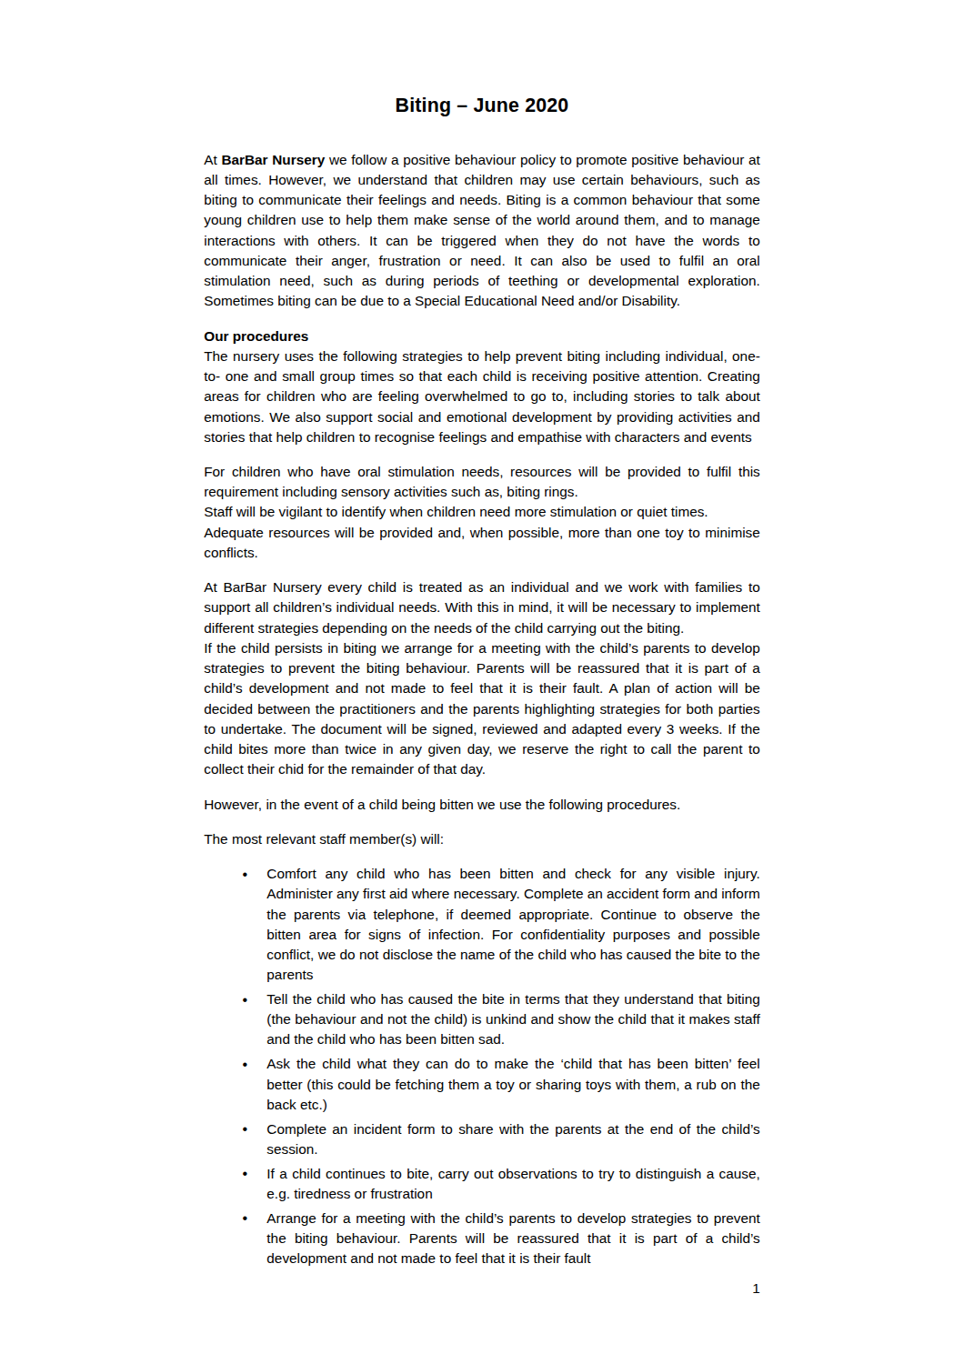Biting – June 2020
At BarBar Nursery we follow a positive behaviour policy to promote positive behaviour at all times. However, we understand that children may use certain behaviours, such as biting to communicate their feelings and needs. Biting is a common behaviour that some young children use to help them make sense of the world around them, and to manage interactions with others. It can be triggered when they do not have the words to communicate their anger, frustration or need. It can also be used to fulfil an oral stimulation need, such as during periods of teething or developmental exploration. Sometimes biting can be due to a Special Educational Need and/or Disability.
Our procedures
The nursery uses the following strategies to help prevent biting including individual, one-to- one and small group times so that each child is receiving positive attention. Creating areas for children who are feeling overwhelmed to go to, including stories to talk about emotions. We also support social and emotional development by providing activities and stories that help children to recognise feelings and empathise with characters and events
For children who have oral stimulation needs, resources will be provided to fulfil this requirement including sensory activities such as, biting rings.
Staff will be vigilant to identify when children need more stimulation or quiet times.
Adequate resources will be provided and, when possible, more than one toy to minimise conflicts.
At BarBar Nursery every child is treated as an individual and we work with families to support all children’s individual needs. With this in mind, it will be necessary to implement different strategies depending on the needs of the child carrying out the biting.
If the child persists in biting we arrange for a meeting with the child’s parents to develop strategies to prevent the biting behaviour. Parents will be reassured that it is part of a child’s development and not made to feel that it is their fault. A plan of action will be decided between the practitioners and the parents highlighting strategies for both parties to undertake. The document will be signed, reviewed and adapted every 3 weeks. If the child bites more than twice in any given day, we reserve the right to call the parent to collect their chid for the remainder of that day.
However, in the event of a child being bitten we use the following procedures.
The most relevant staff member(s) will:
Comfort any child who has been bitten and check for any visible injury. Administer any first aid where necessary. Complete an accident form and inform the parents via telephone, if deemed appropriate. Continue to observe the bitten area for signs of infection. For confidentiality purposes and possible conflict, we do not disclose the name of the child who has caused the bite to the parents
Tell the child who has caused the bite in terms that they understand that biting (the behaviour and not the child) is unkind and show the child that it makes staff and the child who has been bitten sad.
Ask the child what they can do to make the ‘child that has been bitten’ feel better (this could be fetching them a toy or sharing toys with them, a rub on the back etc.)
Complete an incident form to share with the parents at the end of the child’s session.
If a child continues to bite, carry out observations to try to distinguish a cause, e.g. tiredness or frustration
Arrange for a meeting with the child’s parents to develop strategies to prevent the biting behaviour. Parents will be reassured that it is part of a child’s development and not made to feel that it is their fault
1